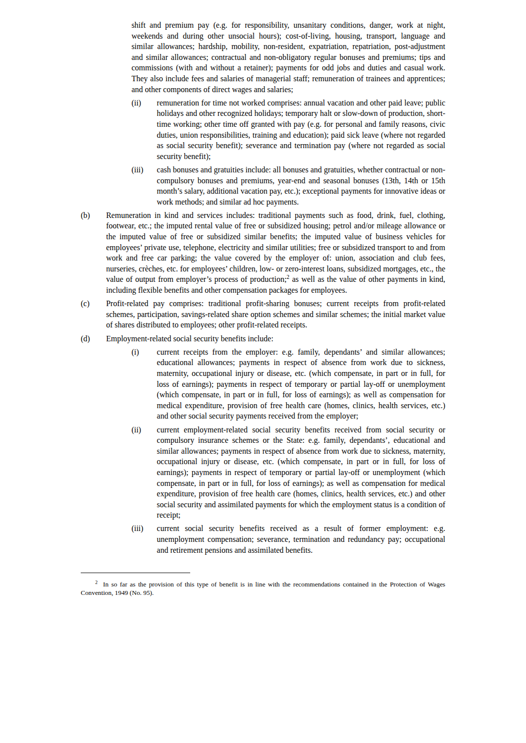shift and premium pay (e.g. for responsibility, unsanitary conditions, danger, work at night, weekends and during other unsocial hours); cost-of-living, housing, transport, language and similar allowances; hardship, mobility, non-resident, expatriation, repatriation, post-adjustment and similar allowances; contractual and non-obligatory regular bonuses and premiums; tips and commissions (with and without a retainer); payments for odd jobs and duties and casual work. They also include fees and salaries of managerial staff; remuneration of trainees and apprentices; and other components of direct wages and salaries;
(ii)
remuneration for time not worked comprises: annual vacation and other paid leave; public holidays and other recognized holidays; temporary halt or slow-down of production, short-time working; other time off granted with pay (e.g. for personal and family reasons, civic duties, union responsibilities, training and education); paid sick leave (where not regarded as social security benefit); severance and termination pay (where not regarded as social security benefit);
(iii)
cash bonuses and gratuities include: all bonuses and gratuities, whether contractual or non-compulsory bonuses and premiums, year-end and seasonal bonuses (13th, 14th or 15th month’s salary, additional vacation pay, etc.); exceptional payments for innovative ideas or work methods; and similar ad hoc payments.
(b)
Remuneration in kind and services includes: traditional payments such as food, drink, fuel, clothing, footwear, etc.; the imputed rental value of free or subsidized housing; petrol and/or mileage allowance or the imputed value of free or subsidized similar benefits; the imputed value of business vehicles for employees’ private use, telephone, electricity and similar utilities; free or subsidized transport to and from work and free car parking; the value covered by the employer of: union, association and club fees, nurseries, crèches, etc. for employees’ children, low- or zero-interest loans, subsidized mortgages, etc., the value of output from employer’s process of production;2 as well as the value of other payments in kind, including flexible benefits and other compensation packages for employees.
(c)
Profit-related pay comprises: traditional profit-sharing bonuses; current receipts from profit-related schemes, participation, savings-related share option schemes and similar schemes; the initial market value of shares distributed to employees; other profit-related receipts.
(d)
Employment-related social security benefits include:
(i)
current receipts from the employer: e.g. family, dependants’ and similar allowances; educational allowances; payments in respect of absence from work due to sickness, maternity, occupational injury or disease, etc. (which compensate, in part or in full, for loss of earnings); payments in respect of temporary or partial lay-off or unemployment (which compensate, in part or in full, for loss of earnings); as well as compensation for medical expenditure, provision of free health care (homes, clinics, health services, etc.) and other social security payments received from the employer;
(ii)
current employment-related social security benefits received from social security or compulsory insurance schemes or the State: e.g. family, dependants’, educational and similar allowances; payments in respect of absence from work due to sickness, maternity, occupational injury or disease, etc. (which compensate, in part or in full, for loss of earnings); payments in respect of temporary or partial lay-off or unemployment (which compensate, in part or in full, for loss of earnings); as well as compensation for medical expenditure, provision of free health care (homes, clinics, health services, etc.) and other social security and assimilated payments for which the employment status is a condition of receipt;
(iii)
current social security benefits received as a result of former employment: e.g. unemployment compensation; severance, termination and redundancy pay; occupational and retirement pensions and assimilated benefits.
2 In so far as the provision of this type of benefit is in line with the recommendations contained in the Protection of Wages Convention, 1949 (No. 95).